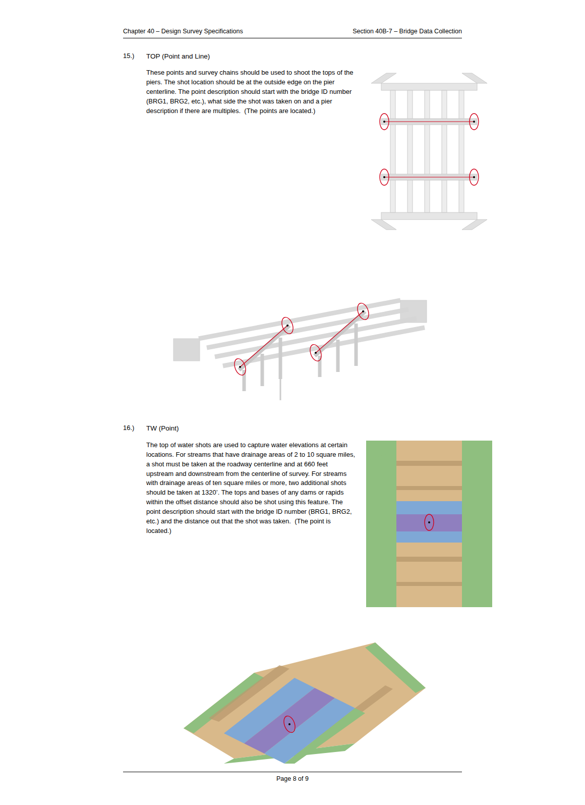Chapter 40 – Design Survey Specifications
Section 40B-7 – Bridge Data Collection
15.)
TOP (Point and Line)
These points and survey chains should be used to shoot the tops of the piers. The shot location should be at the outside edge on the pier centerline. The point description should start with the bridge ID number (BRG1, BRG2, etc.), what side the shot was taken on and a pier description if there are multiples. (The points are located.)
16.)
TW (Point)
The top of water shots are used to capture water elevations at certain locations. For streams that have drainage areas of 2 to 10 square miles, a shot must be taken at the roadway centerline and at 660 feet upstream and downstream from the centerline of survey. For streams with drainage areas of ten square miles or more, two additional shots should be taken at 1320’. The tops and bases of any dams or rapids within the offset distance should also be shot using this feature. The point description should start with the bridge ID number (BRG1, BRG2, etc.) and the distance out that the shot was taken. (The point is located.)
Page 8 of 9